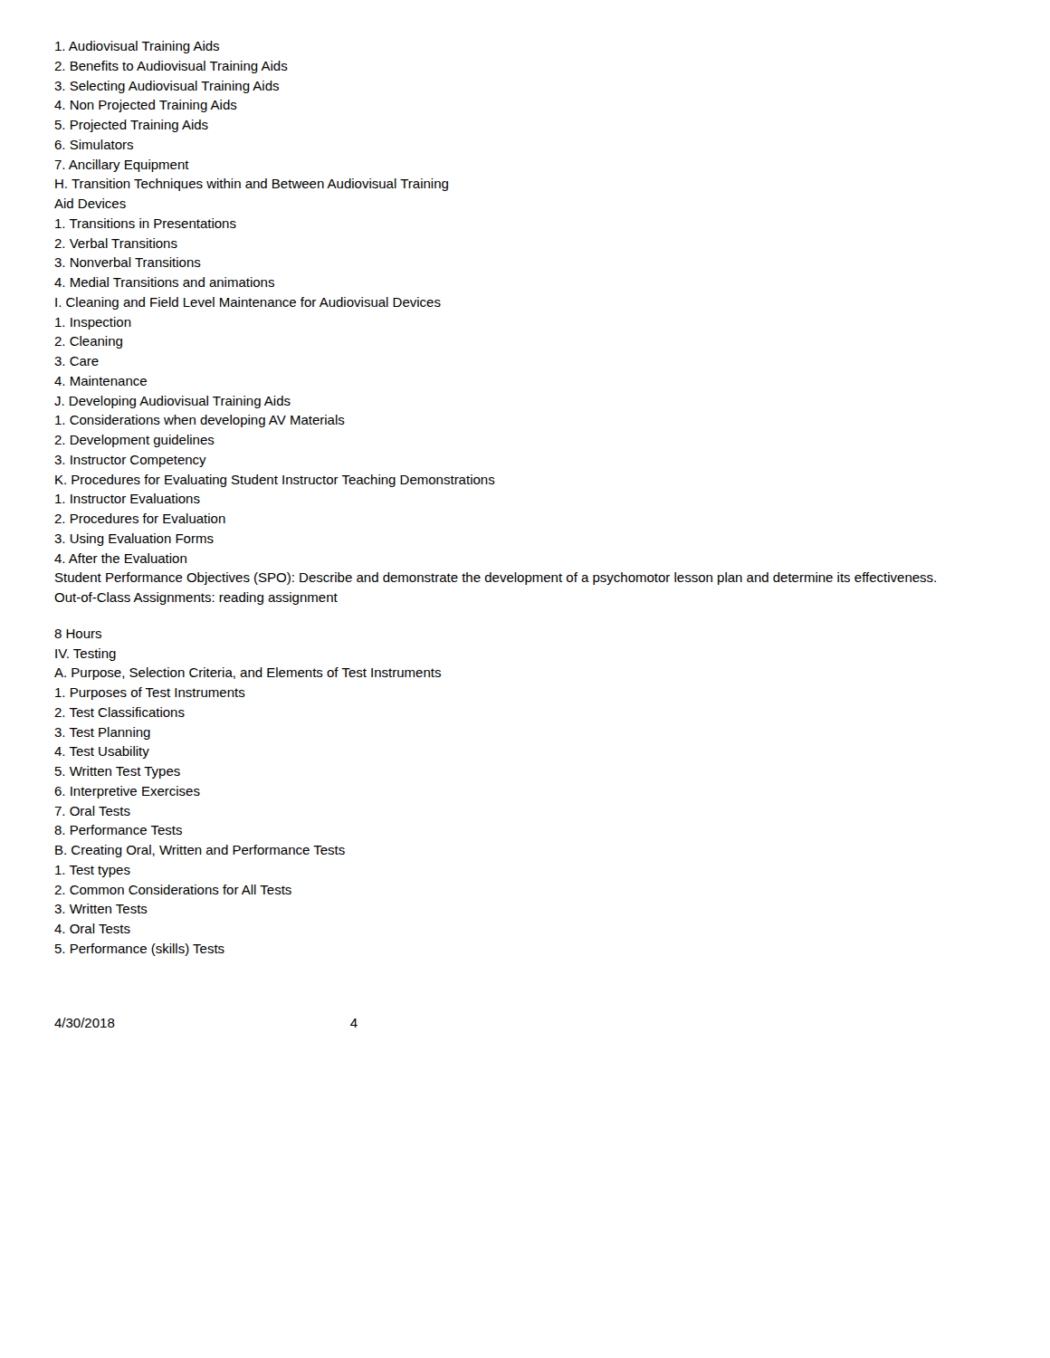1. Audiovisual Training Aids
2. Benefits to Audiovisual Training Aids
3. Selecting Audiovisual Training Aids
4. Non Projected Training Aids
5. Projected Training Aids
6. Simulators
7. Ancillary Equipment
H. Transition Techniques within and Between Audiovisual Training
Aid Devices
1. Transitions in Presentations
2. Verbal Transitions
3. Nonverbal Transitions
4. Medial Transitions and animations
I. Cleaning and Field Level Maintenance for Audiovisual Devices
1. Inspection
2. Cleaning
3. Care
4. Maintenance
J. Developing Audiovisual Training Aids
1. Considerations when developing AV Materials
2. Development guidelines
3. Instructor Competency
K. Procedures for Evaluating Student Instructor Teaching Demonstrations
1. Instructor Evaluations
2. Procedures for Evaluation
3. Using Evaluation Forms
4. After the Evaluation
Student Performance Objectives (SPO): Describe and demonstrate the development of a psychomotor lesson plan and determine its effectiveness.
Out-of-Class Assignments: reading assignment
8 Hours
IV. Testing
A. Purpose, Selection Criteria, and Elements of Test Instruments
1. Purposes of Test Instruments
2. Test Classifications
3. Test Planning
4. Test Usability
5. Written Test Types
6. Interpretive Exercises
7. Oral Tests
8. Performance Tests
B. Creating Oral, Written and Performance Tests
1. Test types
2. Common Considerations for All Tests
3. Written Tests
4. Oral Tests
5. Performance (skills) Tests
4/30/2018 4